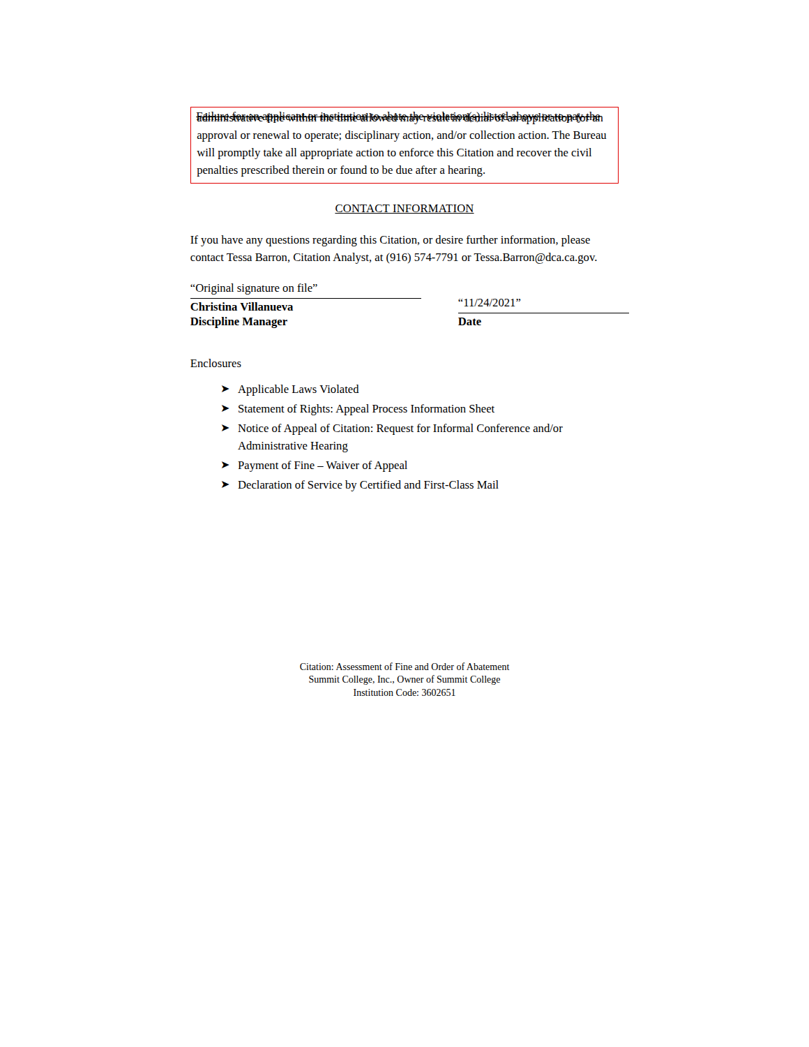Failure for an applicant or institution to abate the violation(s) listed above or to pay the
administrative fine within the time allowed may result in denial of an application for an approval or renewal to operate; disciplinary action, and/or collection action. The Bureau will promptly take all appropriate action to enforce this Citation and recover the civil penalties prescribed therein or found to be due after a hearing.
CONTACT INFORMATION
If you have any questions regarding this Citation, or desire further information, please contact Tessa Barron, Citation Analyst, at (916) 574-7791 or Tessa.Barron@dca.ca.gov.
“Original signature on file”
Christina Villanueva
Discipline Manager
“11/24/2021”
Date
Enclosures
Applicable Laws Violated
Statement of Rights: Appeal Process Information Sheet
Notice of Appeal of Citation: Request for Informal Conference and/or Administrative Hearing
Payment of Fine – Waiver of Appeal
Declaration of Service by Certified and First-Class Mail
Citation: Assessment of Fine and Order of Abatement
Summit College, Inc., Owner of Summit College
Institution Code: 3602651